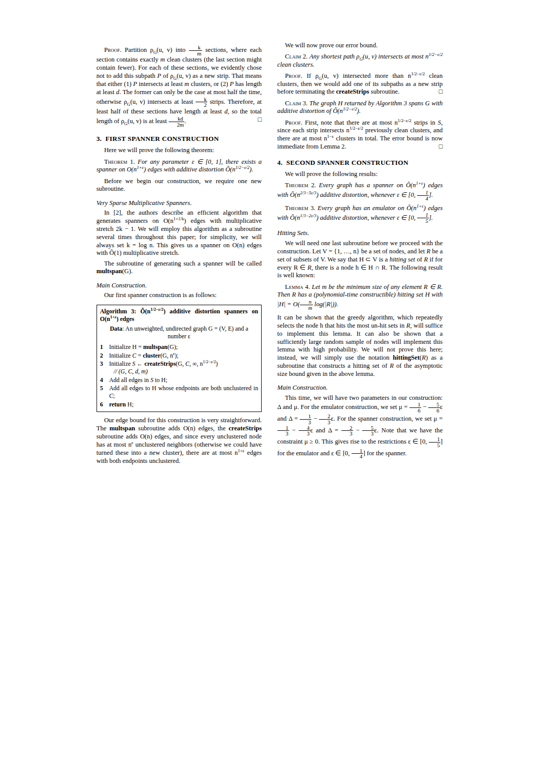Proof. Partition ρG(u, v) into km sections, where each section contains exactly m clean clusters (the last section might contain fewer). For each of these sections, we evidently chose not to add this subpath P of ρG(u, v) as a new strip. That means that either (1) P intersects at least m clusters, or (2) P has length at least d. The former can only be the case at most half the time, otherwise ρG(u, v) intersects at least k 2 strips. Therefore, at least half of these sections have length at least d, so the total length of ρG(u, v) is at least kd 2m. □
3. FIRST SPANNER CONSTRUCTION
Here we will prove the following theorem:
Theorem 1. For any parameter ε ∈ [0, 1], there exists a spanner on O(n1+ε) edges with additive distortion Õ(n1/2−ε/2).
Before we begin our construction, we require one new subroutine.
Very Sparse Multiplicative Spanners.
In [2], the authors describe an efficient algorithm that generates spanners on O(n1+1/k) edges with multiplicative stretch 2k − 1. We will employ this algorithm as a subroutine several times throughout this paper; for simplicity, we will always set k = log n. This gives us a spanner on O(n) edges with Õ(1) multiplicative stretch.
The subroutine of generating such a spanner will be called multspan(G).
Main Construction.
Our first spanner construction is as follows:
Algorithm 3: Õ(n1/2−ε/2) additive distortion spanners on O(n1+ε) edges
Data: An unweighted, undirected graph G = (V, E) and a number ε
Initialize H = multspan(G);
Initialize C = cluster(G, nε);
Initialize S ← createStrips(G, C, ∞, n1/2−ε/2)
// (G, C, d, m)
Add all edges in S to H;
Add all edges to H whose endpoints are both unclustered in C;
return H;
Our edge bound for this construction is very straightforward. The multspan subroutine adds O(n) edges, the createStrips subroutine adds O(n) edges, and since every unclustered node has at most nε unclustered neighbors (otherwise we could have turned these into a new cluster), there are at most n1+ε edges with both endpoints unclustered.
We will now prove our error bound.
Claim 2. Any shortest path ρG(u, v) intersects at most n1/2−ε/2 clean clusters.
Proof. If ρG(u, v) intersected more than n1/2−ε/2 clean clusters, then we would add one of its subpaths as a new strip before terminating the createStrips subroutine. □
Claim 3. The graph H returned by Algorithm 3 spans G with additive distortion of Õ(n1/2−ε/2).
Proof. First, note that there are at most n1/2−ε/2 strips in S, since each strip intersects n1/2−ε/2 previously clean clusters, and there are at most n1−ε clusters in total. The error bound is now immediate from Lemma 2. □
4. SECOND SPANNER CONSTRUCTION
We will prove the following results:
Theorem 2. Every graph has a spanner on Õ(n1+ε) edges with Õ(n2/3−5ε/3) additive distortion, whenever ε ∈ [0, 14].
Theorem 3. Every graph has an emulator on Õ(n1+ε) edges with Õ(n1/3−2ε/3) additive distortion, whenever ε ∈ [0, 15].
Hitting Sets.
We will need one last subroutine before we proceed with the construction. Let V = {1, …, n} be a set of nodes, and let R be a set of subsets of V. We say that H ⊂ V is a hitting set of R if for every R ∈ R, there is a node h ∈ H ∩ R. The following result is well known:
Lemma 4. Let m be the minimum size of any element R ∈ R. Then R has a (polynomial-time constructible) hitting set H with |H| = O(nm log(|R|)).
It can be shown that the greedy algorithm, which repeatedly selects the node h that hits the most un-hit sets in R, will suffice to implement this lemma. It can also be shown that a sufficiently large random sample of nodes will implement this lemma with high probability. We will not prove this here; instead, we will simply use the notation hittingSet(R) as a subroutine that constructs a hitting set of R of the asymptotic size bound given in the above lemma.
Main Construction.
This time, we will have two parameters in our construction: Δ and μ. For the emulator construction, we set μ = 16 − 56ε and Δ = 13 − 23ε. For the spanner construction, we set μ = 13 − 43ε and Δ = 23 − 53ε. Note that we have the constraint μ ≥ 0. This gives rise to the restrictions ε ∈ [0, 15] for the emulator and ε ∈ [0, 14] for the spanner.